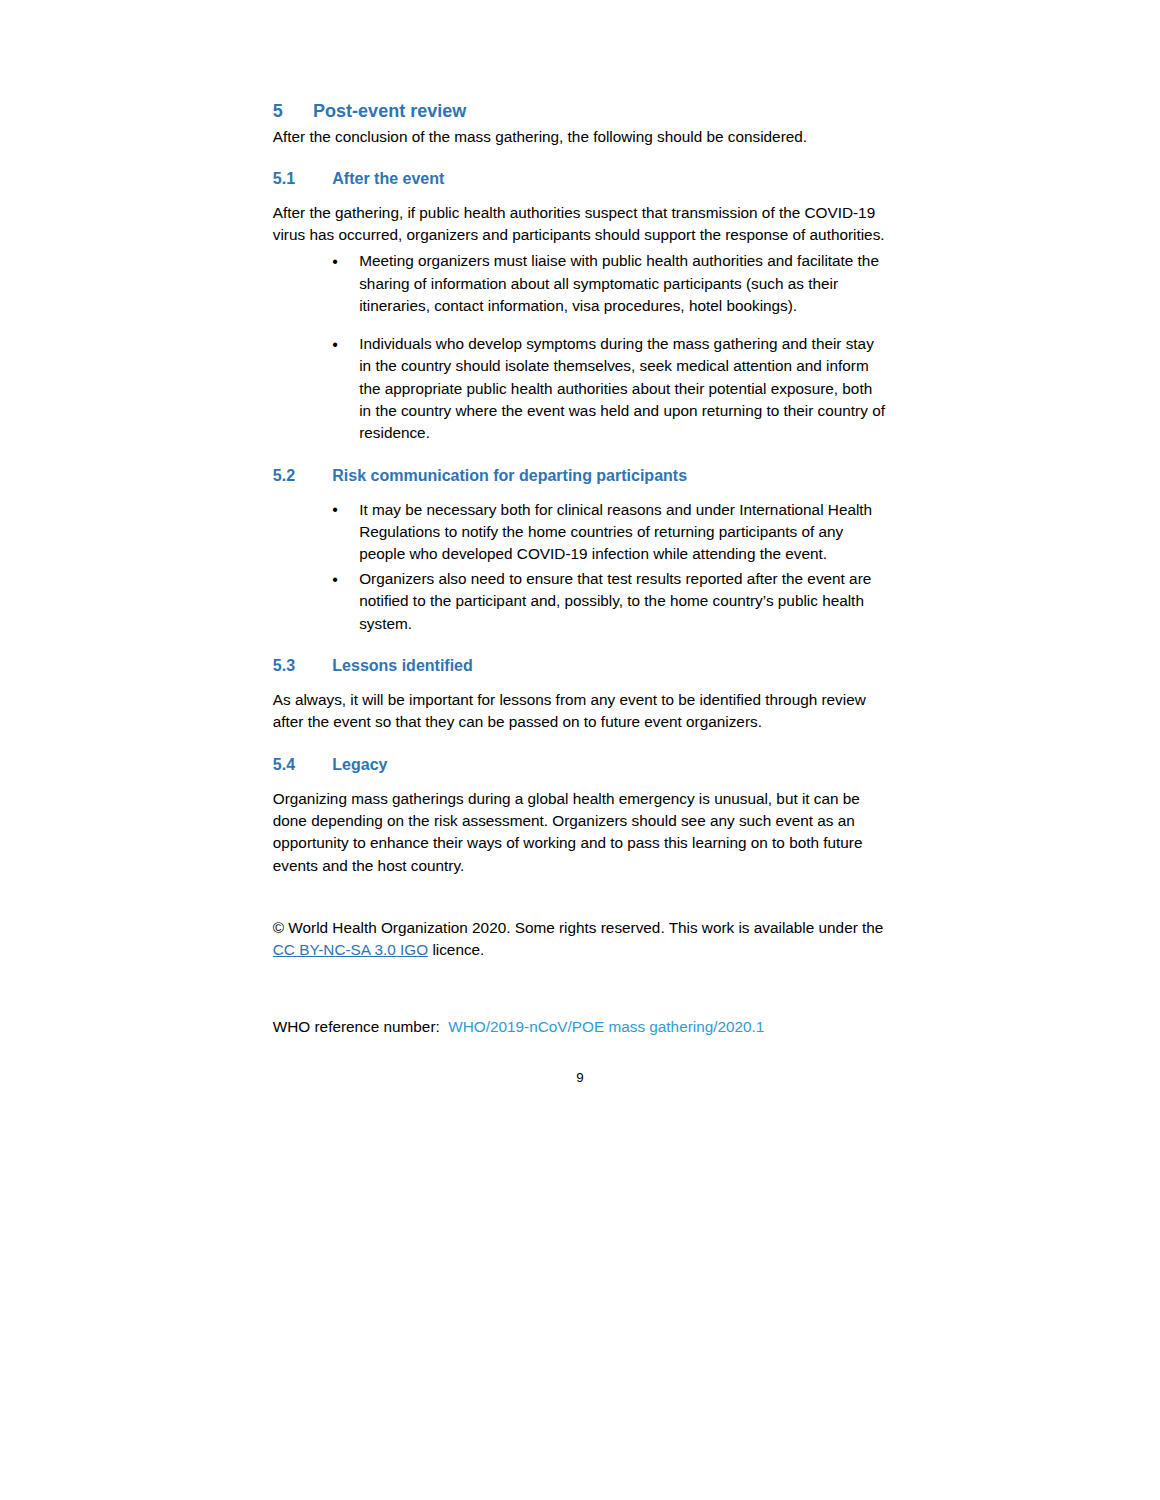5 Post-event review
After the conclusion of the mass gathering, the following should be considered.
5.1 After the event
After the gathering, if public health authorities suspect that transmission of the COVID-19 virus has occurred, organizers and participants should support the response of authorities.
Meeting organizers must liaise with public health authorities and facilitate the sharing of information about all symptomatic participants (such as their itineraries, contact information, visa procedures, hotel bookings).
Individuals who develop symptoms during the mass gathering and their stay in the country should isolate themselves, seek medical attention and inform the appropriate public health authorities about their potential exposure, both in the country where the event was held and upon returning to their country of residence.
5.2 Risk communication for departing participants
It may be necessary both for clinical reasons and under International Health Regulations to notify the home countries of returning participants of any people who developed COVID-19 infection while attending the event.
Organizers also need to ensure that test results reported after the event are notified to the participant and, possibly, to the home country’s public health system.
5.3 Lessons identified
As always, it will be important for lessons from any event to be identified through review after the event so that they can be passed on to future event organizers.
5.4 Legacy
Organizing mass gatherings during a global health emergency is unusual, but it can be done depending on the risk assessment. Organizers should see any such event as an opportunity to enhance their ways of working and to pass this learning on to both future events and the host country.
© World Health Organization 2020. Some rights reserved. This work is available under the CC BY-NC-SA 3.0 IGO licence.
WHO reference number: WHO/2019-nCoV/POE mass gathering/2020.1
9